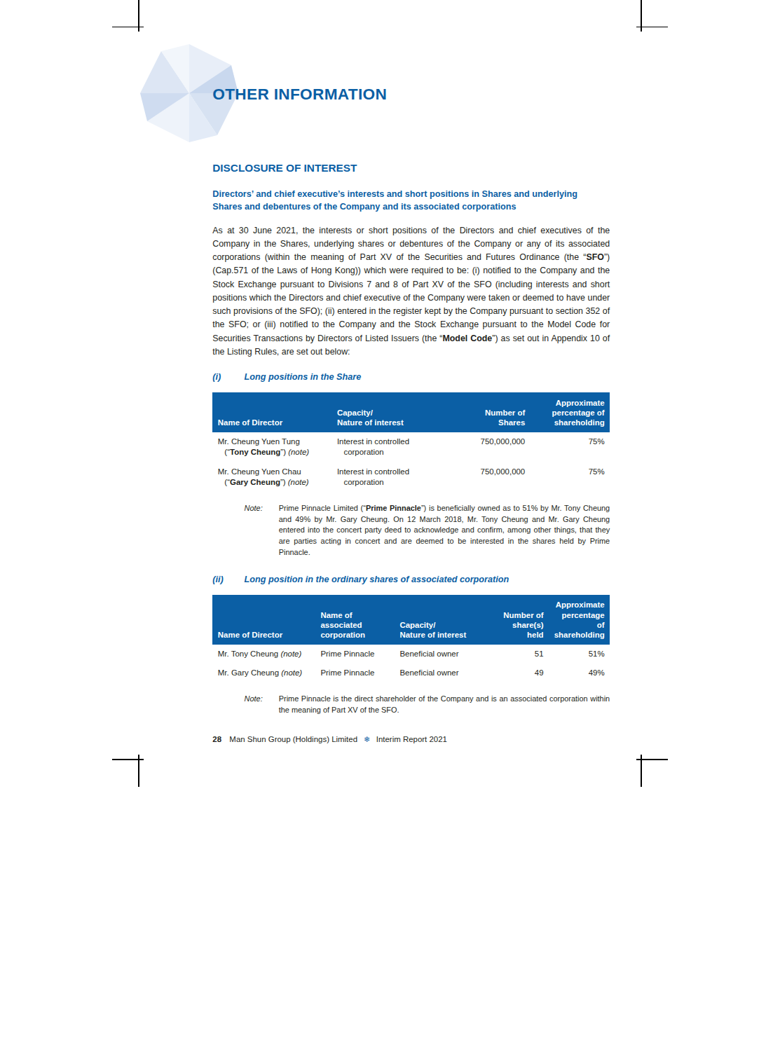OTHER INFORMATION
DISCLOSURE OF INTEREST
Directors’ and chief executive’s interests and short positions in Shares and underlying
Shares and debentures of the Company and its associated corporations
As at 30 June 2021, the interests or short positions of the Directors and chief executives of the Company in the Shares, underlying shares or debentures of the Company or any of its associated corporations (within the meaning of Part XV of the Securities and Futures Ordinance (the “SFO”) (Cap.571 of the Laws of Hong Kong)) which were required to be: (i) notified to the Company and the Stock Exchange pursuant to Divisions 7 and 8 of Part XV of the SFO (including interests and short positions which the Directors and chief executive of the Company were taken or deemed to have under such provisions of the SFO); (ii) entered in the register kept by the Company pursuant to section 352 of the SFO; or (iii) notified to the Company and the Stock Exchange pursuant to the Model Code for Securities Transactions by Directors of Listed Issuers (the “Model Code”) as set out in Appendix 10 of the Listing Rules, are set out below:
(i) Long positions in the Share
| Name of Director | Capacity/ Nature of interest | Number of Shares | Approximate percentage of shareholding |
| --- | --- | --- | --- |
| Mr. Cheung Yuen Tung (“ Tony Cheung ”) (note) | Interest in controlled corporation | 750,000,000 | 75% |
| Mr. Cheung Yuen Chau (“ Gary Cheung ”) (note) | Interest in controlled corporation | 750,000,000 | 75% |
Note:
Prime Pinnacle Limited (“Prime Pinnacle”) is beneficially owned as to 51% by Mr. Tony Cheung and 49% by Mr. Gary Cheung. On 12 March 2018, Mr. Tony Cheung and Mr. Gary Cheung entered into the concert party deed to acknowledge and confirm, among other things, that they are parties acting in concert and are deemed to be interested in the shares held by Prime Pinnacle.
(ii) Long position in the ordinary shares of associated corporation
| Name of Director | Name of associated corporation | Capacity/ Nature of interest | Number of share(s) held | Approximate percentage of shareholding |
| --- | --- | --- | --- | --- |
| Mr. Tony Cheung (note) | Prime Pinnacle | Beneficial owner | 51 | 51% |
| Mr. Gary Cheung (note) | Prime Pinnacle | Beneficial owner | 49 | 49% |
Note:
Prime Pinnacle is the direct shareholder of the Company and is an associated corporation within the meaning of Part XV of the SFO.
28 Man Shun Group (Holdings) Limited ❄ Interim Report 2021